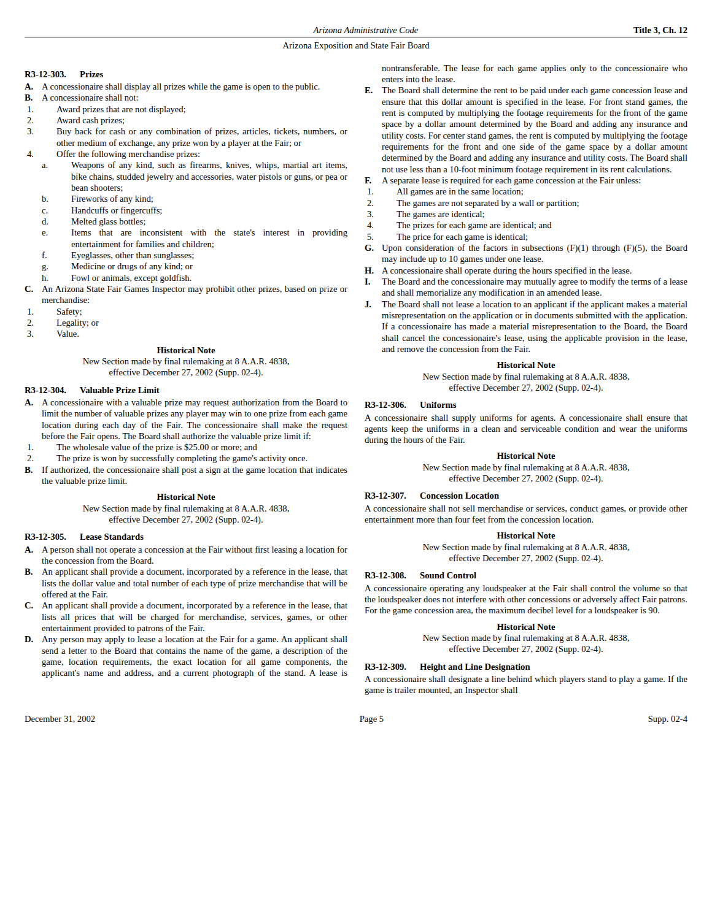Arizona Administrative Code
Title 3, Ch. 12
Arizona Exposition and State Fair Board
R3-12-303. Prizes
A. A concessionaire shall display all prizes while the game is open to the public.
B. A concessionaire shall not:
1. Award prizes that are not displayed;
2. Award cash prizes;
3. Buy back for cash or any combination of prizes, articles, tickets, numbers, or other medium of exchange, any prize won by a player at the Fair; or
4. Offer the following merchandise prizes:
a. Weapons of any kind, such as firearms, knives, whips, martial art items, bike chains, studded jewelry and accessories, water pistols or guns, or pea or bean shooters;
b. Fireworks of any kind;
c. Handcuffs or fingercuffs;
d. Melted glass bottles;
e. Items that are inconsistent with the state's interest in providing entertainment for families and children;
f. Eyeglasses, other than sunglasses;
g. Medicine or drugs of any kind; or
h. Fowl or animals, except goldfish.
C. An Arizona State Fair Games Inspector may prohibit other prizes, based on prize or merchandise:
1. Safety;
2. Legality; or
3. Value.
Historical Note
New Section made by final rulemaking at 8 A.A.R. 4838,
effective December 27, 2002 (Supp. 02-4).
R3-12-304. Valuable Prize Limit
A. A concessionaire with a valuable prize may request authorization from the Board to limit the number of valuable prizes any player may win to one prize from each game location during each day of the Fair. The concessionaire shall make the request before the Fair opens. The Board shall authorize the valuable prize limit if:
1. The wholesale value of the prize is $25.00 or more; and
2. The prize is won by successfully completing the game's activity once.
B. If authorized, the concessionaire shall post a sign at the game location that indicates the valuable prize limit.
Historical Note
New Section made by final rulemaking at 8 A.A.R. 4838,
effective December 27, 2002 (Supp. 02-4).
R3-12-305. Lease Standards
A. A person shall not operate a concession at the Fair without first leasing a location for the concession from the Board.
B. An applicant shall provide a document, incorporated by a reference in the lease, that lists the dollar value and total number of each type of prize merchandise that will be offered at the Fair.
C. An applicant shall provide a document, incorporated by a reference in the lease, that lists all prices that will be charged for merchandise, services, games, or other entertainment provided to patrons of the Fair.
D. Any person may apply to lease a location at the Fair for a game. An applicant shall send a letter to the Board that contains the name of the game, a description of the game, location requirements, the exact location for all game components, the applicant's name and address, and a current photograph of the stand. A lease is nontransferable. The lease for each game applies only to the concessionaire who enters into the lease.
E. The Board shall determine the rent to be paid under each game concession lease and ensure that this dollar amount is specified in the lease. For front stand games, the rent is computed by multiplying the footage requirements for the front of the game space by a dollar amount determined by the Board and adding any insurance and utility costs. For center stand games, the rent is computed by multiplying the footage requirements for the front and one side of the game space by a dollar amount determined by the Board and adding any insurance and utility costs. The Board shall not use less than a 10-foot minimum footage requirement in its rent calculations.
F. A separate lease is required for each game concession at the Fair unless:
1. All games are in the same location;
2. The games are not separated by a wall or partition;
3. The games are identical;
4. The prizes for each game are identical; and
5. The price for each game is identical;
G. Upon consideration of the factors in subsections (F)(1) through (F)(5), the Board may include up to 10 games under one lease.
H. A concessionaire shall operate during the hours specified in the lease.
I. The Board and the concessionaire may mutually agree to modify the terms of a lease and shall memorialize any modification in an amended lease.
J. The Board shall not lease a location to an applicant if the applicant makes a material misrepresentation on the application or in documents submitted with the application. If a concessionaire has made a material misrepresentation to the Board, the Board shall cancel the concessionaire's lease, using the applicable provision in the lease, and remove the concession from the Fair.
Historical Note
New Section made by final rulemaking at 8 A.A.R. 4838,
effective December 27, 2002 (Supp. 02-4).
R3-12-306. Uniforms
A concessionaire shall supply uniforms for agents. A concessionaire shall ensure that agents keep the uniforms in a clean and serviceable condition and wear the uniforms during the hours of the Fair.
Historical Note
New Section made by final rulemaking at 8 A.A.R. 4838,
effective December 27, 2002 (Supp. 02-4).
R3-12-307. Concession Location
A concessionaire shall not sell merchandise or services, conduct games, or provide other entertainment more than four feet from the concession location.
Historical Note
New Section made by final rulemaking at 8 A.A.R. 4838,
effective December 27, 2002 (Supp. 02-4).
R3-12-308. Sound Control
A concessionaire operating any loudspeaker at the Fair shall control the volume so that the loudspeaker does not interfere with other concessions or adversely affect Fair patrons. For the game concession area, the maximum decibel level for a loudspeaker is 90.
Historical Note
New Section made by final rulemaking at 8 A.A.R. 4838,
effective December 27, 2002 (Supp. 02-4).
R3-12-309. Height and Line Designation
A concessionaire shall designate a line behind which players stand to play a game. If the game is trailer mounted, an Inspector shall
December 31, 2002
Page 5
Supp. 02-4